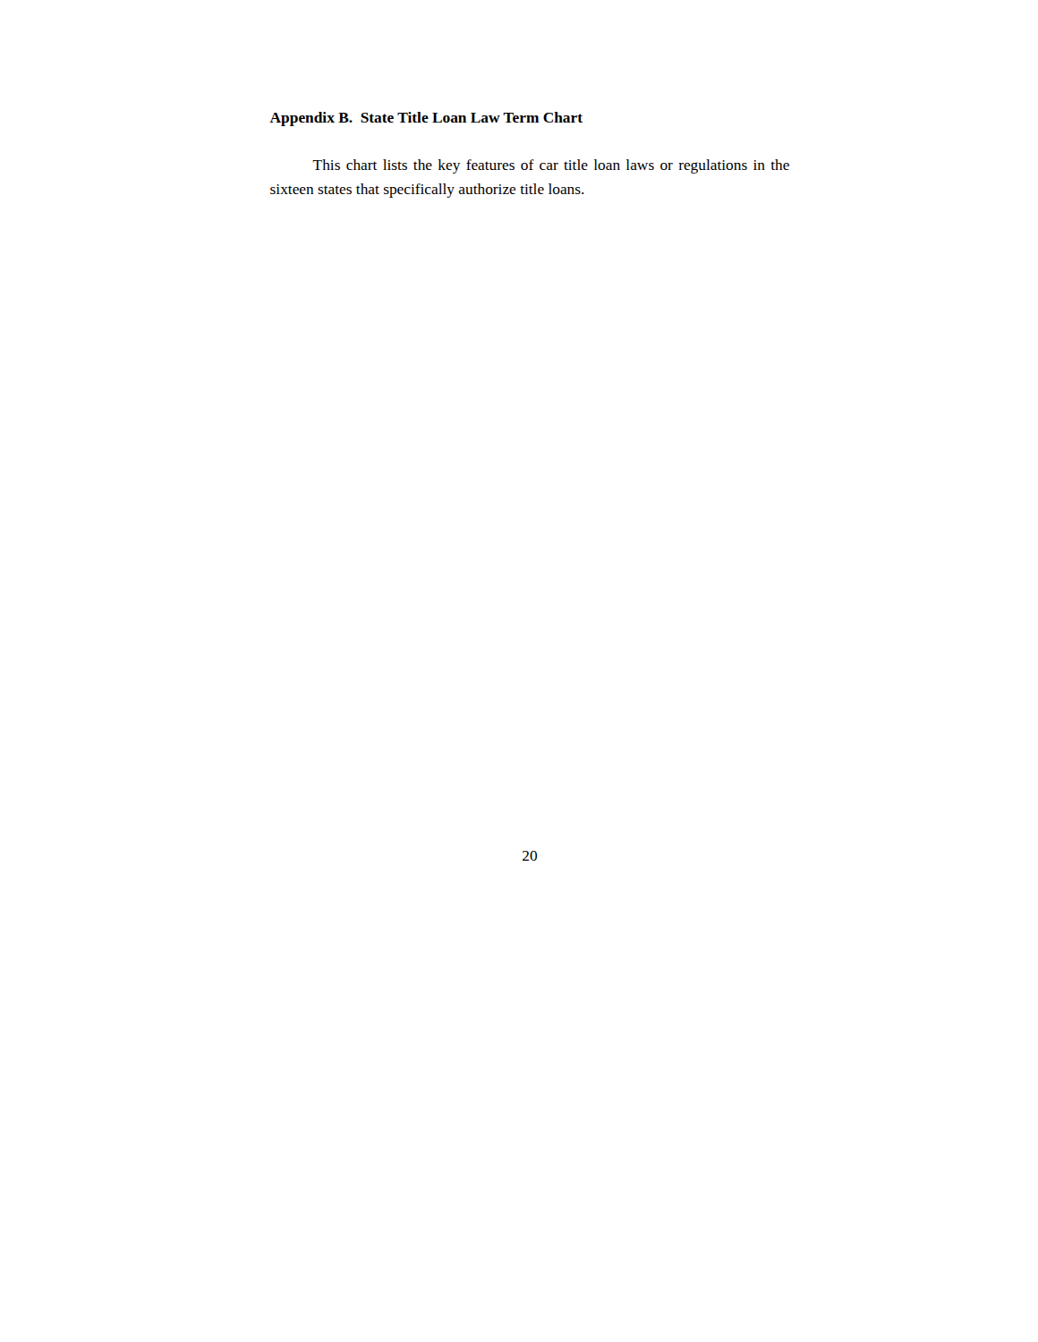Appendix B. State Title Loan Law Term Chart
This chart lists the key features of car title loan laws or regulations in the sixteen states that specifically authorize title loans.
20